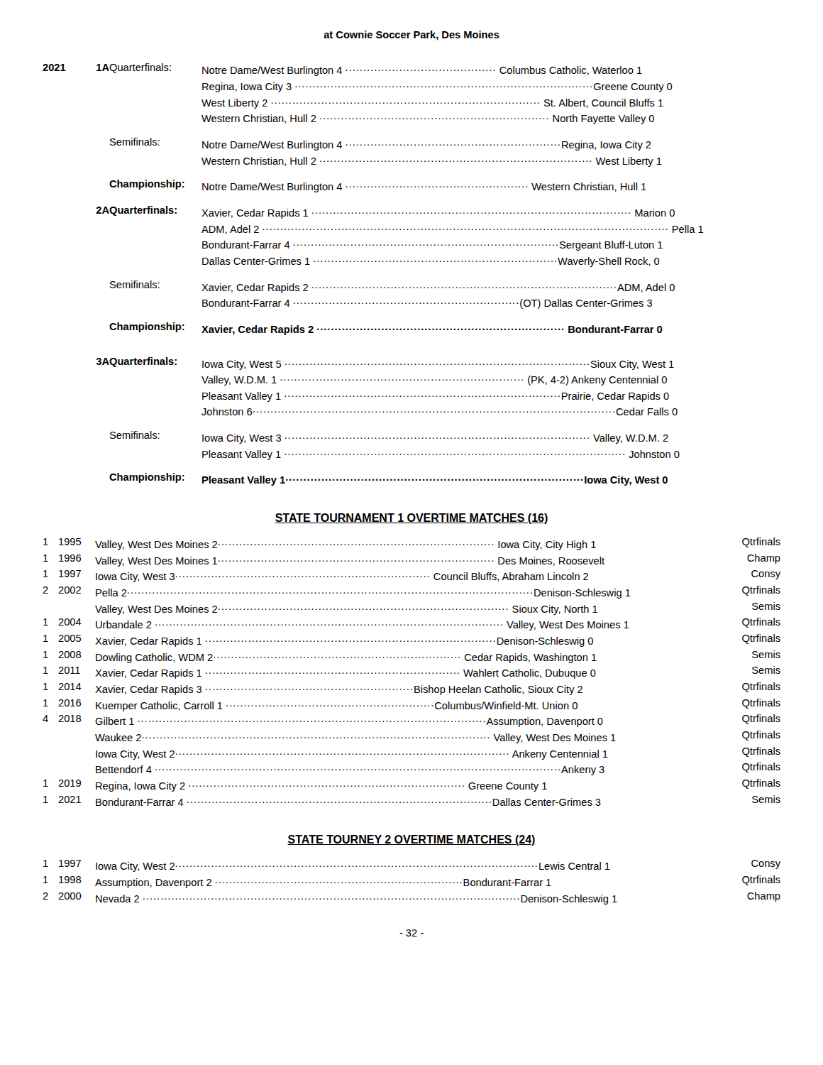at Cownie Soccer Park, Des Moines
| 2021 | 1A | Quarterfinals: | Notre Dame/West Burlington 4 .......................................... Columbus Catholic, Waterloo 1 |
| | | | Regina, Iowa City 3 ................................................................................... Greene County 0 |
| | | | West Liberty 2 ........................................................................... St. Albert, Council Bluffs 1 |
| | | | Western Christian, Hull 2 ................................................................ North Fayette Valley 0 |
| | | Semifinals: | Notre Dame/West Burlington 4 ............................................................ Regina, Iowa City 2 |
| | | | Western Christian, Hull 2 ............................................................................ West Liberty 1 |
| | | Championship: | Notre Dame/West Burlington 4 ................................................... Western Christian, Hull 1 |
| | 2A | Quarterfinals: | Xavier, Cedar Rapids 1 ......................................................................................... Marion 0 |
| | | | ADM, Adel 2 ................................................................................................................. Pella 1 |
| | | | Bondurant-Farrar 4 .......................................................................... Sergeant Bluff-Luton 1 |
| | | | Dallas Center-Grimes 1 .................................................................... Waverly-Shell Rock, 0 |
| | | Semifinals: | Xavier, Cedar Rapids 2 ..................................................................................... ADM, Adel 0 |
| | | | Bondurant-Farrar 4 ............................................................... (OT) Dallas Center-Grimes 3 |
| | | Championship: | Xavier, Cedar Rapids 2 ..................................................................... Bondurant-Farrar 0 |
| | 3A | Quarterfinals: | Iowa City, West 5 ..................................................................................... Sioux City, West 1 |
| | | | Valley, W.D.M. 1 .................................................................... (PK, 4-2) Ankeny Centennial 0 |
| | | | Pleasant Valley 1 ............................................................................. Prairie, Cedar Rapids 0 |
| | | | Johnston 6 ..................................................................................................... Cedar Falls 0 |
| | | Semifinals: | Iowa City, West 3 ..................................................................................... Valley, W.D.M. 2 |
| | | | Pleasant Valley 1 ............................................................................................... Johnston 0 |
| | | Championship: | Pleasant Valley 1 ................................................................................... Iowa City, West 0 |
STATE TOURNAMENT 1 OVERTIME MATCHES (16)
| 1 | 1995 | Valley, West Des Moines 2 ............................................................................. Iowa City, City High 1 | Qtrfinals |
| 1 | 1996 | Valley, West Des Moines 1 ............................................................................. Des Moines, Roosevelt | Champ |
| 1 | 1997 | Iowa City, West 3 ....................................................................... Council Bluffs, Abraham Lincoln 2 | Consy |
| 2 | 2002 | Pella 2 ................................................................................................................. Denison-Schleswig 1 | Qtrfinals |
| | | Valley, West Des Moines 2 ................................................................................. Sioux City, North 1 | Semis |
| 1 | 2004 | Urbandale 2 ................................................................................................. Valley, West Des Moines 1 | Qtrfinals |
| 1 | 2005 | Xavier, Cedar Rapids 1 ................................................................................. Denison-Schleswig 0 | Qtrfinals |
| 1 | 2008 | Dowling Catholic, WDM 2 ..................................................................... Cedar Rapids, Washington 1 | Semis |
| 1 | 2011 | Xavier, Cedar Rapids 1 ....................................................................... Wahlert Catholic, Dubuque 0 | Semis |
| 1 | 2014 | Xavier, Cedar Rapids 3 .......................................................... Bishop Heelan Catholic, Sioux City 2 | Qtrfinals |
| 1 | 2016 | Kuemper Catholic, Carroll 1 .......................................................... Columbus/Winfield-Mt. Union 0 | Qtrfinals |
| 4 | 2018 | Gilbert 1 ................................................................................................. Assumption, Davenport 0 | Qtrfinals |
| | | Waukee 2 ................................................................................................. Valley, West Des Moines 1 | Qtrfinals |
| | | Iowa City, West 2 ............................................................................................. Ankeny Centennial 1 | Qtrfinals |
| | | Bettendorf 4 ................................................................................................................. Ankeny 3 | Qtrfinals |
| 1 | 2019 | Regina, Iowa City 2 ............................................................................. Greene County 1 | Qtrfinals |
| 1 | 2021 | Bondurant-Farrar 4 ..................................................................................... Dallas Center-Grimes 3 | Semis |
STATE TOURNEY 2 OVERTIME MATCHES (24)
| 1 | 1997 | Iowa City, West 2 ..................................................................................................... Lewis Central 1 | Consy |
| 1 | 1998 | Assumption, Davenport 2 ..................................................................... Bondurant-Farrar 1 | Qtrfinals |
| 2 | 2000 | Nevada 2 ......................................................................................................... Denison-Schleswig 1 | Champ |
- 32 -